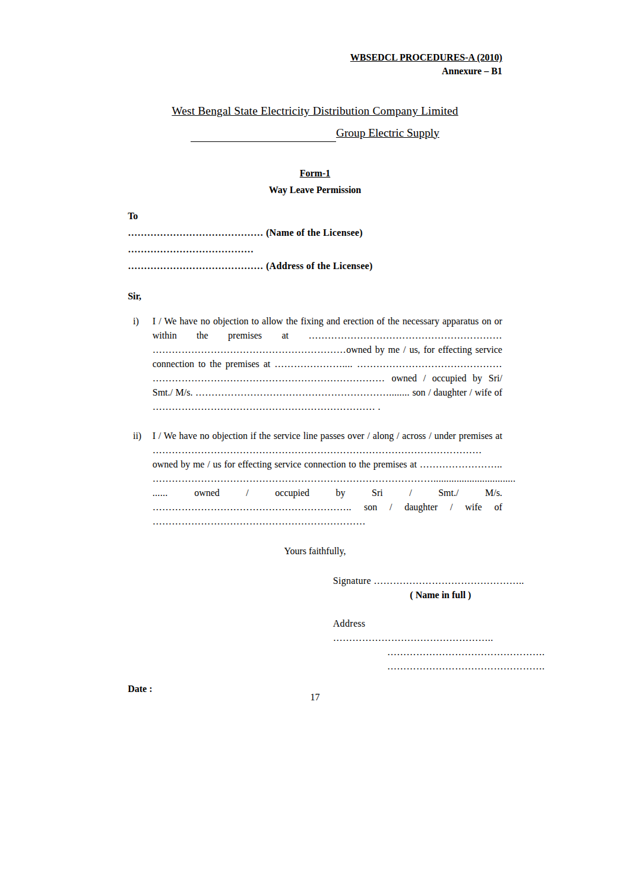WBSEDCL PROCEDURES-A (2010)
Annexure – B1
West Bengal State Electricity Distribution Company Limited
Group Electric Supply
Form-1
Way Leave Permission
To
…………………………………… (Name of the Licensee)
…………………………………
…………………………………… (Address of the Licensee)
Sir,
i) I / We have no objection to allow the fixing and erection of the necessary apparatus on or within the premises at …………………………………………………… ……………………………………………………owned by me / us, for effecting service connection to the premises at ………………….... ……………………………………… ……………………………………………………………… owned / occupied by Sri/ Smt./ M/s. ……………………………………………………........ son / daughter / wife of …………………………………………………………… .
ii) I / We have no objection if the service line passes over / along / across / under premises at ………………………………………………………………………………………… owned by me / us for effecting service connection to the premises at …………………….. ……………………………………………………………………………................................ ...... owned / occupied by Sri / Smt./ M/s. …………………………………………………….. son / daughter / wife of …………………………………………………………
Yours faithfully,
Signature ………………………………………..
( Name in full )
Address …………………………………………..
………………………………………….
………………………………………….
Date :
17